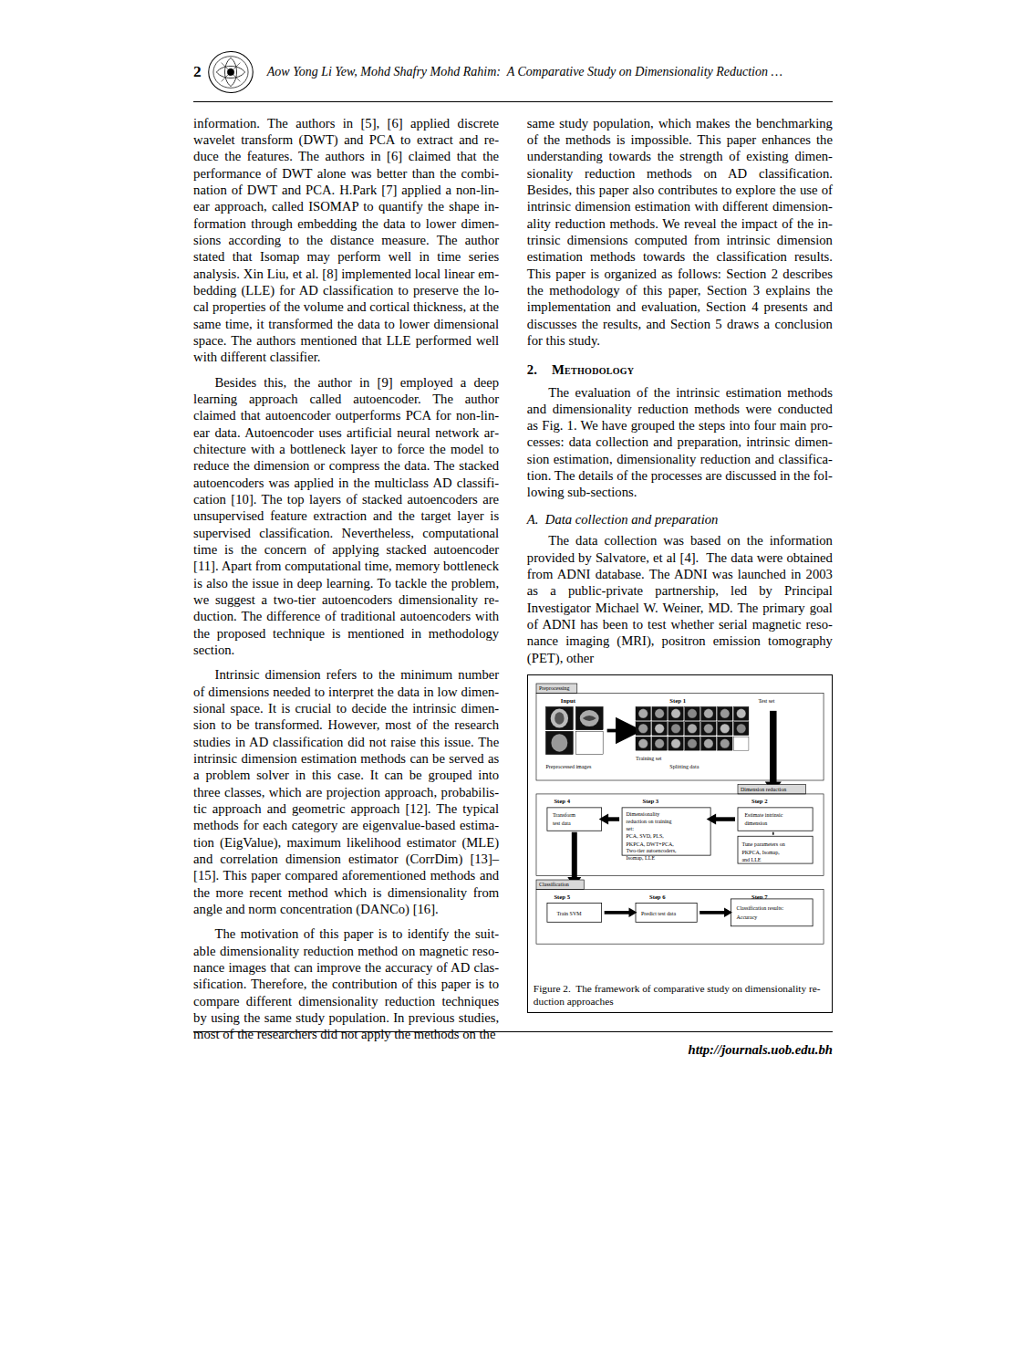2
Aow Yong Li Yew, Mohd Shafry Mohd Rahim: A Comparative Study on Dimensionality Reduction …
information. The authors in [5], [6] applied discrete wavelet transform (DWT) and PCA to extract and reduce the features. The authors in [6] claimed that the performance of DWT alone was better than the combination of DWT and PCA. H.Park [7] applied a non-linear approach, called ISOMAP to quantify the shape information through embedding the data to lower dimensions according to the distance measure. The author stated that Isomap may perform well in time series analysis. Xin Liu, et al. [8] implemented local linear embedding (LLE) for AD classification to preserve the local properties of the volume and cortical thickness, at the same time, it transformed the data to lower dimensional space. The authors mentioned that LLE performed well with different classifier.
Besides this, the author in [9] employed a deep learning approach called autoencoder. The author claimed that autoencoder outperforms PCA for non-linear data. Autoencoder uses artificial neural network architecture with a bottleneck layer to force the model to reduce the dimension or compress the data. The stacked autoencoders was applied in the multiclass AD classification [10]. The top layers of stacked autoencoders are unsupervised feature extraction and the target layer is supervised classification. Nevertheless, computational time is the concern of applying stacked autoencoder [11]. Apart from computational time, memory bottleneck is also the issue in deep learning. To tackle the problem, we suggest a two-tier autoencoders dimensionality reduction. The difference of traditional autoencoders with the proposed technique is mentioned in methodology section.
Intrinsic dimension refers to the minimum number of dimensions needed to interpret the data in low dimensional space. It is crucial to decide the intrinsic dimension to be transformed. However, most of the research studies in AD classification did not raise this issue. The intrinsic dimension estimation methods can be served as a problem solver in this case. It can be grouped into three classes, which are projection approach, probabilistic approach and geometric approach [12]. The typical methods for each category are eigenvalue-based estimation (EigValue), maximum likelihood estimator (MLE) and correlation dimension estimator (CorrDim) [13]–[15]. This paper compared aforementioned methods and the more recent method which is dimensionality from angle and norm concentration (DANCo) [16].
The motivation of this paper is to identify the suitable dimensionality reduction method on magnetic resonance images that can improve the accuracy of AD classification. Therefore, the contribution of this paper is to compare different dimensionality reduction techniques by using the same study population. In previous studies, most of the researchers did not apply the methods on the
same study population, which makes the benchmarking of the methods is impossible. This paper enhances the understanding towards the strength of existing dimensionality reduction methods on AD classification. Besides, this paper also contributes to explore the use of intrinsic dimension estimation with different dimensionality reduction methods. We reveal the impact of the intrinsic dimensions computed from intrinsic dimension estimation methods towards the classification results. This paper is organized as follows: Section 2 describes the methodology of this paper, Section 3 explains the implementation and evaluation, Section 4 presents and discusses the results, and Section 5 draws a conclusion for this study.
2. Methodology
The evaluation of the intrinsic estimation methods and dimensionality reduction methods were conducted as Fig. 1. We have grouped the steps into four main processes: data collection and preparation, intrinsic dimension estimation, dimensionality reduction and classification. The details of the processes are discussed in the following sub-sections.
A. Data collection and preparation
The data collection was based on the information provided by Salvatore, et al [4]. The data were obtained from ADNI database. The ADNI was launched in 2003 as a public-private partnership, led by Principal Investigator Michael W. Weiner, MD. The primary goal of ADNI has been to test whether serial magnetic resonance imaging (MRI), positron emission tomography (PET), other
Preprocessing Input Step 1 Test set Training set Preprocessed images Splitting data Dimension reduction Step 4 Step 3 Step 2 Estimate intrinsic dimension Dimensionality reduction on training set: PCA, SVD, PLS, PKPCA, DWT+PCA, Two-tier autoencoders, Isomap, LLE Transform test data Tune parameters on PKPCA, Isomap, and LLE Classification Step 5 Step 6 Step 7 Train SVM Predict test data Classification results: Accuracy
Figure 2. The framework of comparative study on dimensionality reduction approaches
http://journals.uob.edu.bh